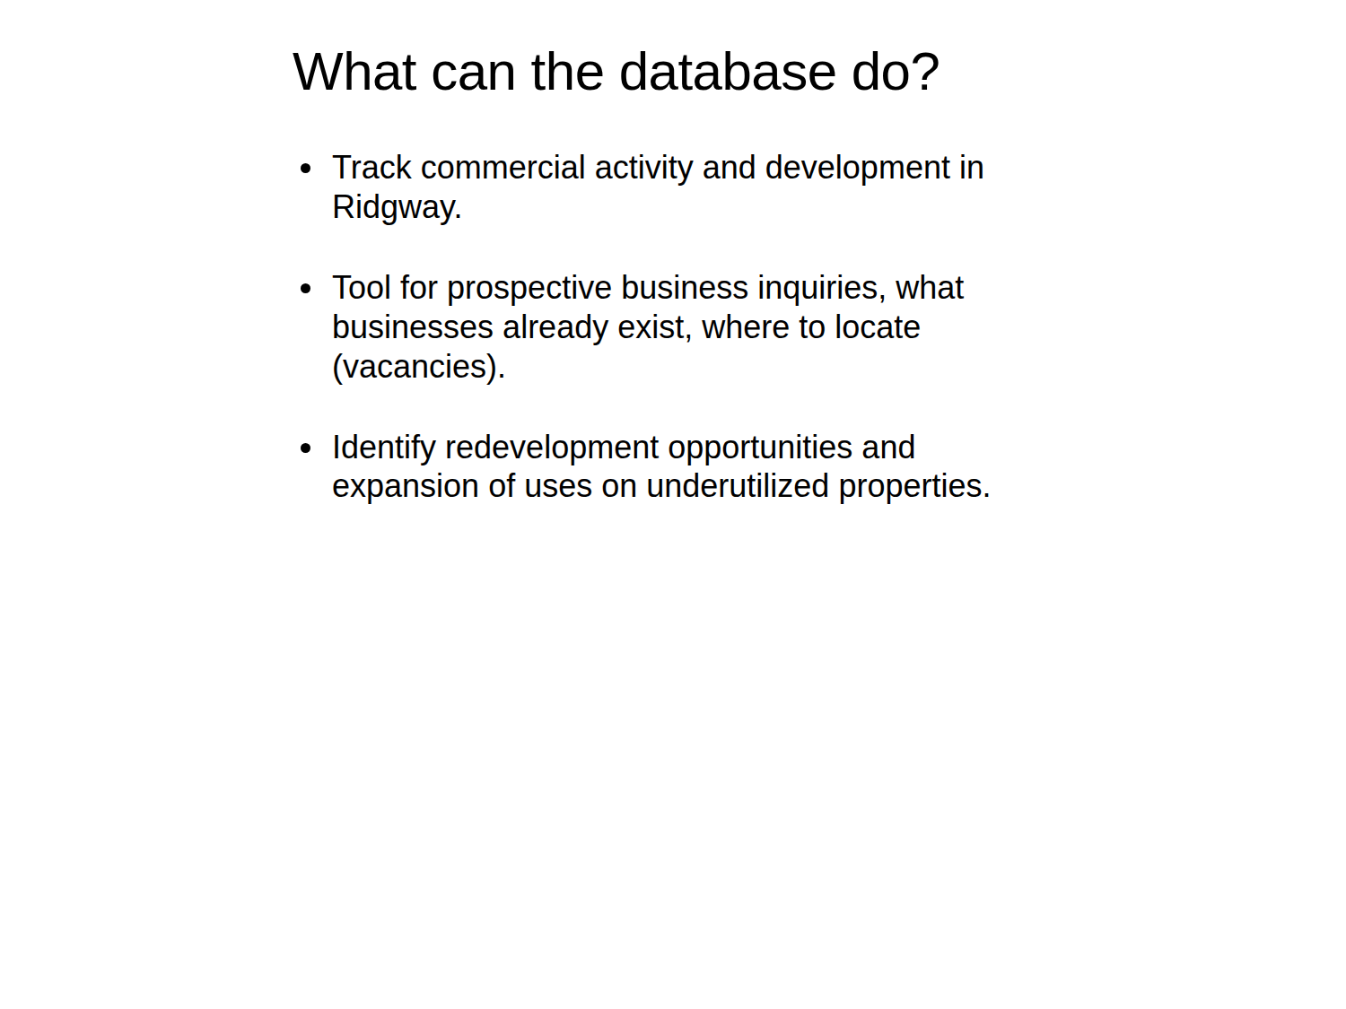What can the database do?
Track commercial activity and development in Ridgway.
Tool for prospective business inquiries, what businesses already exist, where to locate (vacancies).
Identify redevelopment opportunities and expansion of uses on underutilized properties.